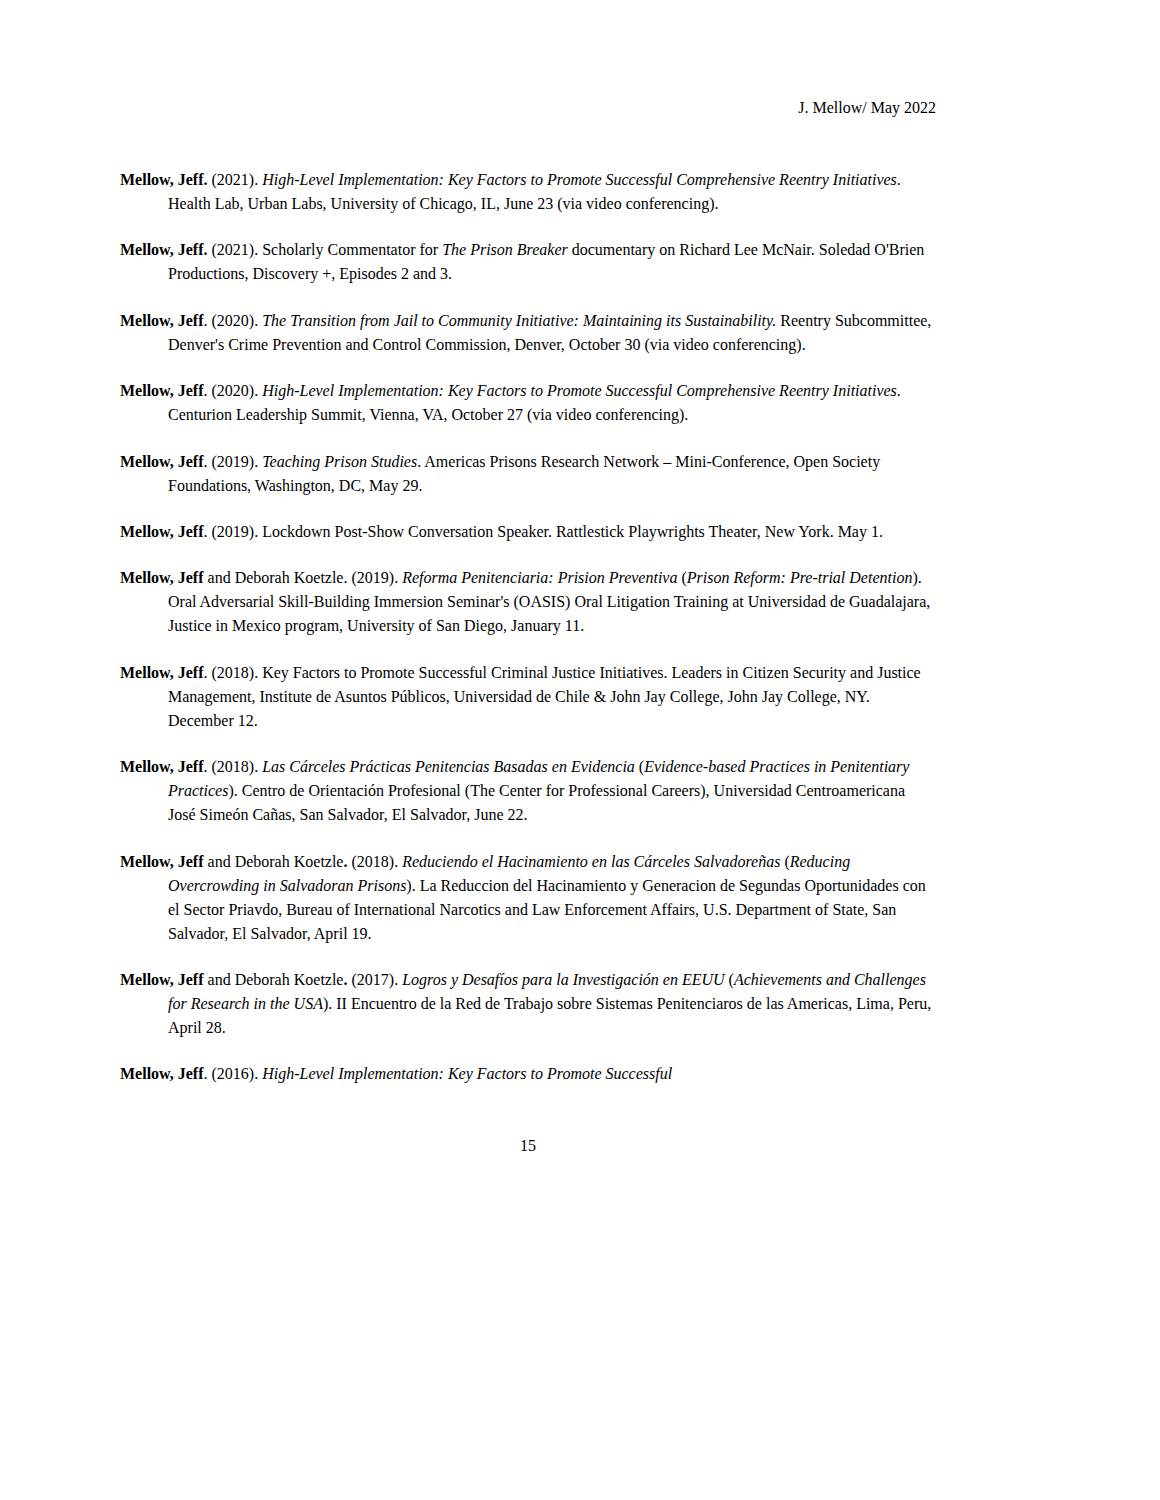J. Mellow/ May 2022
Mellow, Jeff. (2021). High-Level Implementation: Key Factors to Promote Successful Comprehensive Reentry Initiatives. Health Lab, Urban Labs, University of Chicago, IL, June 23 (via video conferencing).
Mellow, Jeff. (2021). Scholarly Commentator for The Prison Breaker documentary on Richard Lee McNair. Soledad O'Brien Productions, Discovery +, Episodes 2 and 3.
Mellow, Jeff. (2020). The Transition from Jail to Community Initiative: Maintaining its Sustainability. Reentry Subcommittee, Denver's Crime Prevention and Control Commission, Denver, October 30 (via video conferencing).
Mellow, Jeff. (2020). High-Level Implementation: Key Factors to Promote Successful Comprehensive Reentry Initiatives. Centurion Leadership Summit, Vienna, VA, October 27 (via video conferencing).
Mellow, Jeff. (2019). Teaching Prison Studies. Americas Prisons Research Network – Mini-Conference, Open Society Foundations, Washington, DC, May 29.
Mellow, Jeff. (2019). Lockdown Post-Show Conversation Speaker. Rattlestick Playwrights Theater, New York. May 1.
Mellow, Jeff and Deborah Koetzle. (2019). Reforma Penitenciaria: Prision Preventiva (Prison Reform: Pre-trial Detention). Oral Adversarial Skill-Building Immersion Seminar's (OASIS) Oral Litigation Training at Universidad de Guadalajara, Justice in Mexico program, University of San Diego, January 11.
Mellow, Jeff. (2018). Key Factors to Promote Successful Criminal Justice Initiatives. Leaders in Citizen Security and Justice Management, Institute de Asuntos Públicos, Universidad de Chile & John Jay College, John Jay College, NY. December 12.
Mellow, Jeff. (2018). Las Cárceles Prácticas Penitencias Basadas en Evidencia (Evidence-based Practices in Penitentiary Practices). Centro de Orientación Profesional (The Center for Professional Careers), Universidad Centroamericana José Simeón Cañas, San Salvador, El Salvador, June 22.
Mellow, Jeff and Deborah Koetzle. (2018). Reduciendo el Hacinamiento en las Cárceles Salvadoreñas (Reducing Overcrowding in Salvadoran Prisons). La Reduccion del Hacinamiento y Generacion de Segundas Oportunidades con el Sector Priavdo, Bureau of International Narcotics and Law Enforcement Affairs, U.S. Department of State, San Salvador, El Salvador, April 19.
Mellow, Jeff and Deborah Koetzle. (2017). Logros y Desafíos para la Investigación en EEUU (Achievements and Challenges for Research in the USA). II Encuentro de la Red de Trabajo sobre Sistemas Penitenciaros de las Americas, Lima, Peru, April 28.
Mellow, Jeff. (2016). High-Level Implementation: Key Factors to Promote Successful
15